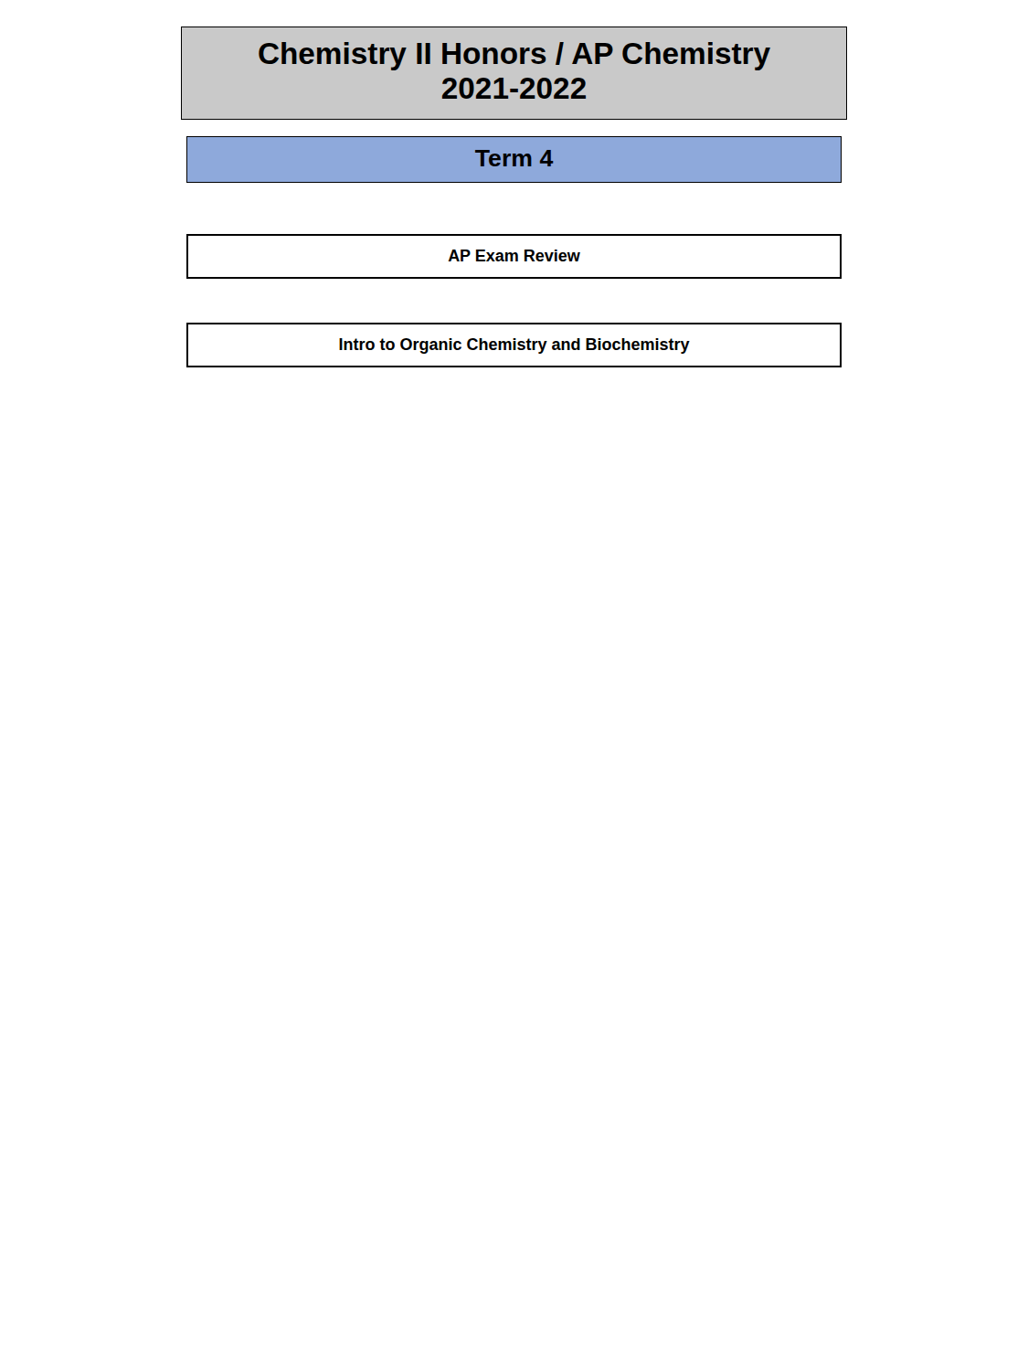Chemistry II Honors / AP Chemistry
2021-2022
Term 4
AP Exam Review
Intro to Organic Chemistry and Biochemistry